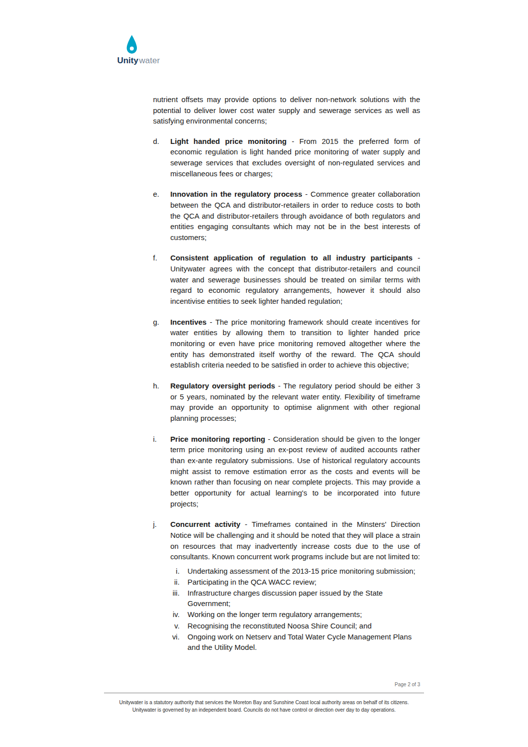Unity water
nutrient offsets may provide options to deliver non-network solutions with the potential to deliver lower cost water supply and sewerage services as well as satisfying environmental concerns;
d. Light handed price monitoring - From 2015 the preferred form of economic regulation is light handed price monitoring of water supply and sewerage services that excludes oversight of non-regulated services and miscellaneous fees or charges;
e. Innovation in the regulatory process - Commence greater collaboration between the QCA and distributor-retailers in order to reduce costs to both the QCA and distributor-retailers through avoidance of both regulators and entities engaging consultants which may not be in the best interests of customers;
f. Consistent application of regulation to all industry participants - Unitywater agrees with the concept that distributor-retailers and council water and sewerage businesses should be treated on similar terms with regard to economic regulatory arrangements, however it should also incentivise entities to seek lighter handed regulation;
g. Incentives - The price monitoring framework should create incentives for water entities by allowing them to transition to lighter handed price monitoring or even have price monitoring removed altogether where the entity has demonstrated itself worthy of the reward. The QCA should establish criteria needed to be satisfied in order to achieve this objective;
h. Regulatory oversight periods - The regulatory period should be either 3 or 5 years, nominated by the relevant water entity. Flexibility of timeframe may provide an opportunity to optimise alignment with other regional planning processes;
i. Price monitoring reporting - Consideration should be given to the longer term price monitoring using an ex-post review of audited accounts rather than ex-ante regulatory submissions. Use of historical regulatory accounts might assist to remove estimation error as the costs and events will be known rather than focusing on near complete projects. This may provide a better opportunity for actual learning's to be incorporated into future projects;
j. Concurrent activity - Timeframes contained in the Minsters' Direction Notice will be challenging and it should be noted that they will place a strain on resources that may inadvertently increase costs due to the use of consultants. Known concurrent work programs include but are not limited to:
i. Undertaking assessment of the 2013-15 price monitoring submission;
ii. Participating in the QCA WACC review;
iii. Infrastructure charges discussion paper issued by the State Government;
iv. Working on the longer term regulatory arrangements;
v. Recognising the reconstituted Noosa Shire Council; and
vi. Ongoing work on Netserv and Total Water Cycle Management Plans and the Utility Model.
Page 2 of 3
Unitywater is a statutory authority that services the Moreton Bay and Sunshine Coast local authority areas on behalf of its citizens.
Unitywater is governed by an independent board. Councils do not have control or direction over day to day operations.